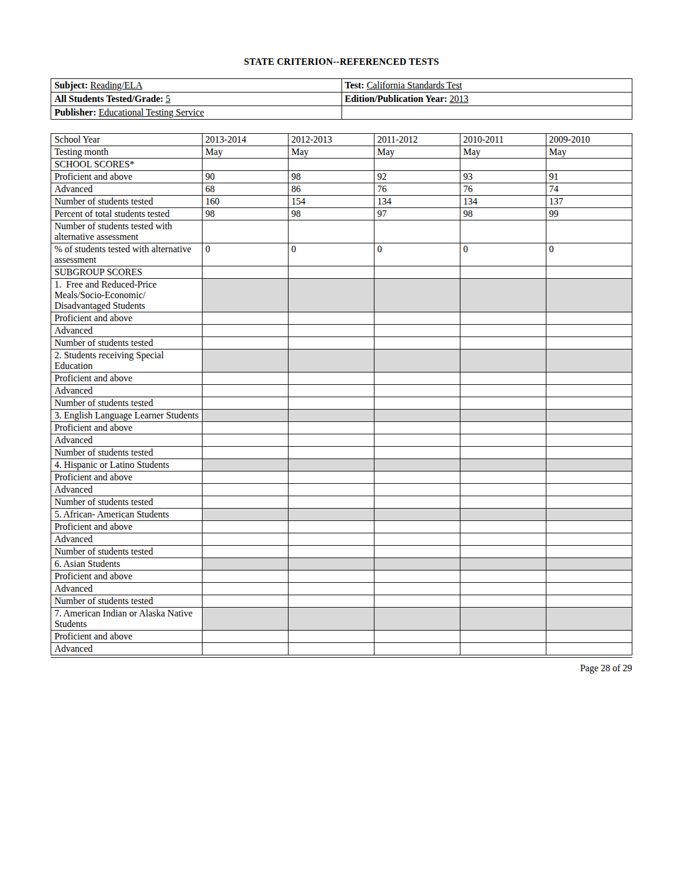STATE CRITERION--REFERENCED TESTS
| Subject: Reading/ELA | Test: California Standards Test |
| All Students Tested/Grade: 5 | Edition/Publication Year: 2013 |
| Publisher: Educational Testing Service | |
| School Year | 2013-2014 | 2012-2013 | 2011-2012 | 2010-2011 | 2009-2010 |
| Testing month | May | May | May | May | May |
| SCHOOL SCORES* | | | | | |
| Proficient and above | 90 | 98 | 92 | 93 | 91 |
| Advanced | 68 | 86 | 76 | 76 | 74 |
| Number of students tested | 160 | 154 | 134 | 134 | 137 |
| Percent of total students tested | 98 | 98 | 97 | 98 | 99 |
| Number of students tested with alternative assessment | | | | | |
| % of students tested with alternative assessment | 0 | 0 | 0 | 0 | 0 |
| SUBGROUP SCORES | | | | | |
| 1. Free and Reduced-Price Meals/Socio-Economic/ Disadvantaged Students | | | | | |
| Proficient and above | | | | | |
| Advanced | | | | | |
| Number of students tested | | | | | |
| 2. Students receiving Special Education | | | | | |
| Proficient and above | | | | | |
| Advanced | | | | | |
| Number of students tested | | | | | |
| 3. English Language Learner Students | | | | | |
| Proficient and above | | | | | |
| Advanced | | | | | |
| Number of students tested | | | | | |
| 4. Hispanic or Latino Students | | | | | |
| Proficient and above | | | | | |
| Advanced | | | | | |
| Number of students tested | | | | | |
| 5. African- American Students | | | | | |
| Proficient and above | | | | | |
| Advanced | | | | | |
| Number of students tested | | | | | |
| 6. Asian Students | | | | | |
| Proficient and above | | | | | |
| Advanced | | | | | |
| Number of students tested | | | | | |
| 7. American Indian or Alaska Native Students | | | | | |
| Proficient and above | | | | | |
| Advanced | | | | | |
Page 28 of 29